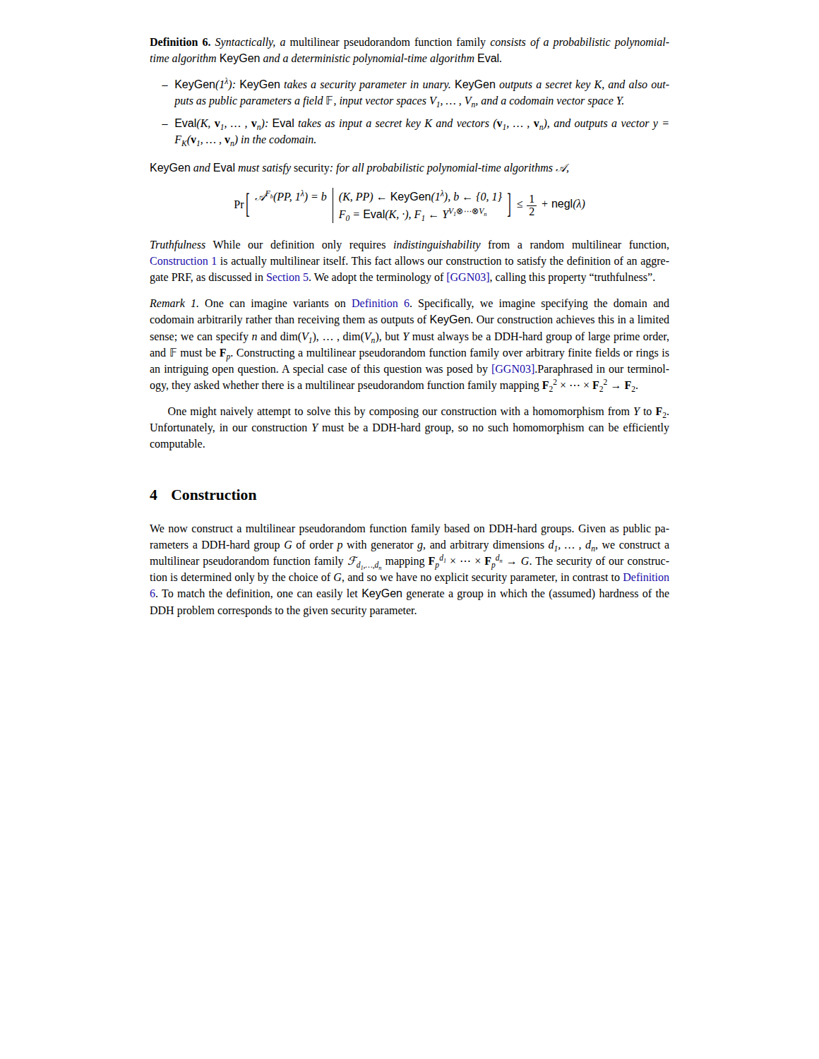Definition 6. Syntactically, a multilinear pseudorandom function family consists of a probabilistic polynomial-time algorithm KeyGen and a deterministic polynomial-time algorithm Eval.
KeyGen(1λ): KeyGen takes a security parameter in unary. KeyGen outputs a secret key K, and also outputs as public parameters a field 𝔽, input vector spaces V1, … , Vn, and a codomain vector space Y.
Eval(K, v1, … , vn): Eval takes as input a secret key K and vectors (v1, … , vn), and outputs a vector y = FK(v1, … , vn) in the codomain.
KeyGen and Eval must satisfy security: for all probabilistic polynomial-time algorithms 𝒜,
Pr
| 𝒜 F b ( PP , 1 λ ) = b | ( K , PP ) ← KeyGen (1 λ ), b ← {0, 1} |
| | F 0 = Eval ( K , ·), F 1 ← Y V 1 ⊗ ⋯ ⊗ V n |
≤ 12 + negl(λ)
Truthfulness While our definition only requires indistinguishability from a random multilinear function, Construction 1 is actually multilinear itself. This fact allows our construction to satisfy the definition of an aggregate PRF, as discussed in Section 5. We adopt the terminology of [GGN03], calling this property “truthfulness”.
Remark 1. One can imagine variants on Definition 6. Specifically, we imagine specifying the domain and codomain arbitrarily rather than receiving them as outputs of KeyGen. Our construction achieves this in a limited sense; we can specify n and dim(V1), … , dim(Vn), but Y must always be a DDH-hard group of large prime order, and 𝔽 must be Fp. Constructing a multilinear pseudorandom function family over arbitrary finite fields or rings is an intriguing open question. A special case of this question was posed by [GGN03].Paraphrased in our terminology, they asked whether there is a multilinear pseudorandom function family mapping F22 × ⋯ × F22 → F2.
One might naively attempt to solve this by composing our construction with a homomorphism from Y to F2. Unfortunately, in our construction Y must be a DDH-hard group, so no such homomorphism can be efficiently computable.
4 Construction
We now construct a multilinear pseudorandom function family based on DDH-hard groups. Given as public parameters a DDH-hard group G of order p with generator g, and arbitrary dimensions d1, … , dn, we construct a multilinear pseudorandom function family ℱd1,…,dn mapping Fpd1 × ⋯ × Fpdn → G. The security of our construction is determined only by the choice of G, and so we have no explicit security parameter, in contrast to Definition 6. To match the definition, one can easily let KeyGen generate a group in which the (assumed) hardness of the DDH problem corresponds to the given security parameter.